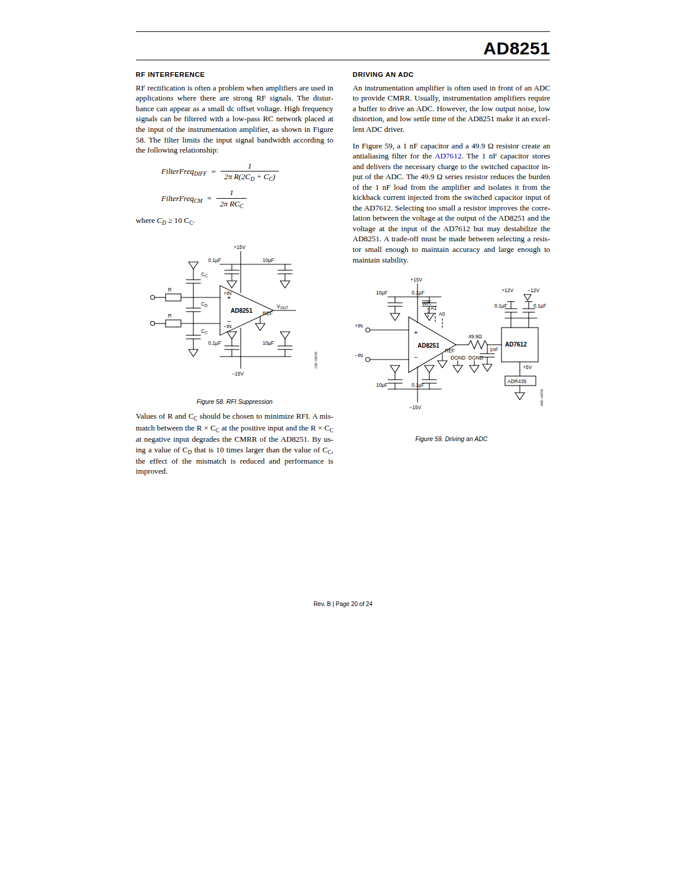AD8251
RF Interference
RF rectification is often a problem when amplifiers are used in applications where there are strong RF signals. The disturbance can appear as a small dc offset voltage. High frequency signals can be filtered with a low-pass RC network placed at the input of the instrumentation amplifier, as shown in Figure 58. The filter limits the input signal bandwidth according to the following relationship:
FilterFreqDIFF = 1 2π R(2CD + CC)
FilterFreqCM = 1 2π RCC
where CD ≥ 10 CC.
+15V 0.1µF 10µF CC CD CC R R +IN −IN + − AD8251 VOUT REF 0.1µF 10µF −15V 06287-057
Figure 58. RFI Suppression
Values of R and CC should be chosen to minimize RFI. A mismatch between the R × CC at the positive input and the R × CC at negative input degrades the CMRR of the AD8251. By using a value of CD that is 10 times larger than the value of CC, the effect of the mismatch is reduced and performance is improved.
Driving an ADC
An instrumentation amplifier is often used in front of an ADC to provide CMRR. Usually, instrumentation amplifiers require a buffer to drive an ADC. However, the low output noise, low distortion, and low settle time of the AD8251 make it an excellent ADC driver.
In Figure 59, a 1 nF capacitor and a 49.9 Ω resistor create an antialiasing filter for the AD7612. The 1 nF capacitor stores and delivers the necessary charge to the switched capacitor input of the ADC. The 49.9 Ω series resistor reduces the burden of the 1 nF load from the amplifier and isolates it from the kickback current injected from the switched capacitor input of the AD7612. Selecting too small a resistor improves the correlation between the voltage at the output of the AD8251 and the voltage at the input of the AD7612 but may destabilize the AD8251. A trade-off must be made between selecting a resistor small enough to maintain accuracy and large enough to maintain stability.
+15V 10µF 0.1µF WR A1 A0 +IN −IN + − AD8251 REF DGND DGND 49.9Ω 1nF AD7612 +12V −12V 0.1µF 0.1µF +5V ADR435 10µF 0.1µF −15V 06287-058
Figure 59. Driving an ADC
Rev. B | Page 20 of 24